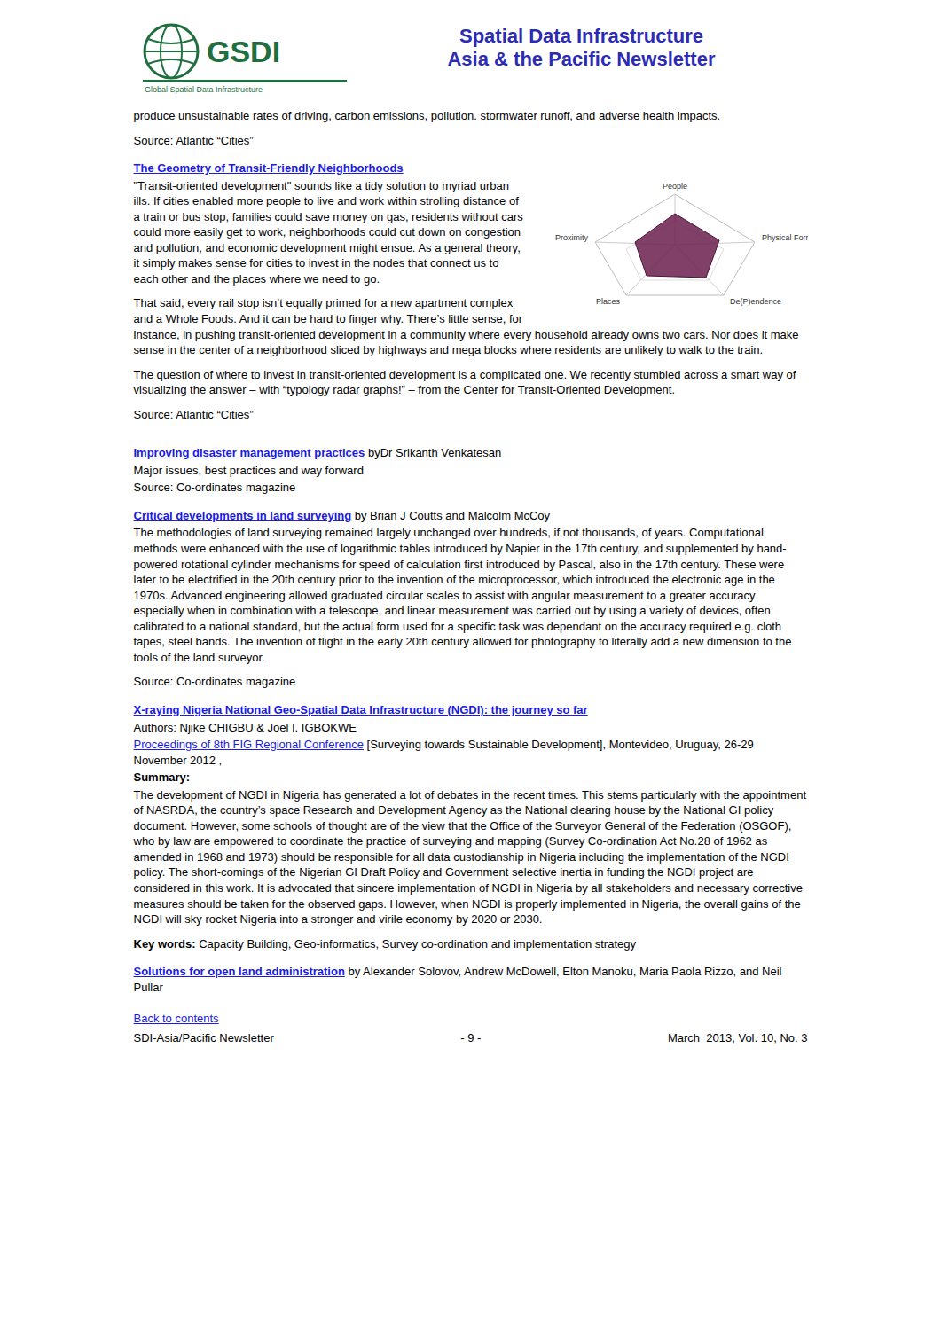GSDI Global Spatial Data Infrastructure
Spatial Data Infrastructure
Asia & the Pacific Newsletter
produce unsustainable rates of driving, carbon emissions, pollution. stormwater runoff, and adverse health impacts.
Source: Atlantic “Cities”
The Geometry of Transit-Friendly Neighborhoods
People Physical Form De(P)endence Places Proximity
"Transit-oriented development" sounds like a tidy solution to myriad urban ills. If cities enabled more people to live and work within strolling distance of a train or bus stop, families could save money on gas, residents without cars could more easily get to work, neighborhoods could cut down on congestion and pollution, and economic development might ensue. As a general theory, it simply makes sense for cities to invest in the nodes that connect us to each other and the places where we need to go.
That said, every rail stop isn’t equally primed for a new apartment complex and a Whole Foods. And it can be hard to finger why. There’s little sense, for instance, in pushing transit-oriented development in a community where every household already owns two cars. Nor does it make sense in the center of a neighborhood sliced by highways and mega blocks where residents are unlikely to walk to the train.
The question of where to invest in transit-oriented development is a complicated one. We recently stumbled across a smart way of visualizing the answer – with “typology radar graphs!” – from the Center for Transit-Oriented Development.
Source: Atlantic “Cities”
Improving disaster management practices byDr Srikanth Venkatesan
Major issues, best practices and way forward
Source: Co-ordinates magazine
Critical developments in land surveying by Brian J Coutts and Malcolm McCoy
The methodologies of land surveying remained largely unchanged over hundreds, if not thousands, of years. Computational methods were enhanced with the use of logarithmic tables introduced by Napier in the 17th century, and supplemented by hand-powered rotational cylinder mechanisms for speed of calculation first introduced by Pascal, also in the 17th century. These were later to be electrified in the 20th century prior to the invention of the microprocessor, which introduced the electronic age in the 1970s. Advanced engineering allowed graduated circular scales to assist with angular measurement to a greater accuracy especially when in combination with a telescope, and linear measurement was carried out by using a variety of devices, often calibrated to a national standard, but the actual form used for a specific task was dependant on the accuracy required e.g. cloth tapes, steel bands. The invention of flight in the early 20th century allowed for photography to literally add a new dimension to the tools of the land surveyor.
Source: Co-ordinates magazine
X-raying Nigeria National Geo-Spatial Data Infrastructure (NGDI): the journey so far
Authors: Njike CHIGBU & Joel I. IGBOKWE
Proceedings of 8th FIG Regional Conference [Surveying towards Sustainable Development], Montevideo, Uruguay, 26-29 November 2012 ,
Summary:
The development of NGDI in Nigeria has generated a lot of debates in the recent times. This stems particularly with the appointment of NASRDA, the country’s space Research and Development Agency as the National clearing house by the National GI policy document. However, some schools of thought are of the view that the Office of the Surveyor General of the Federation (OSGOF), who by law are empowered to coordinate the practice of surveying and mapping (Survey Co-ordination Act No.28 of 1962 as amended in 1968 and 1973) should be responsible for all data custodianship in Nigeria including the implementation of the NGDI policy. The short-comings of the Nigerian GI Draft Policy and Government selective inertia in funding the NGDI project are considered in this work. It is advocated that sincere implementation of NGDI in Nigeria by all stakeholders and necessary corrective measures should be taken for the observed gaps. However, when NGDI is properly implemented in Nigeria, the overall gains of the NGDI will sky rocket Nigeria into a stronger and virile economy by 2020 or 2030.
Key words: Capacity Building, Geo-informatics, Survey co-ordination and implementation strategy
Solutions for open land administration by Alexander Solovov, Andrew McDowell, Elton Manoku, Maria Paola Rizzo, and Neil Pullar
Back to contents
SDI-Asia/Pacific Newsletter
- 9 -
March 2013, Vol. 10, No. 3